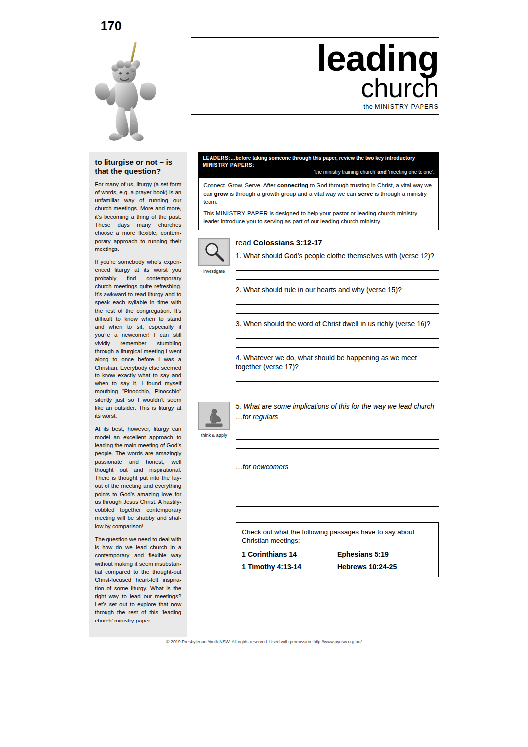170
leading
church
the MINISTRY PAPERS
to liturgise or not – is that the question?
For many of us, liturgy (a set form of words, e.g. a prayer book) is an unfamiliar way of running our church meetings. More and more, it’s becoming a thing of the past. These days many churches choose a more flexible, contemporary approach to running their meetings.
If you’re somebody who’s experienced liturgy at its worst you probably find contemporary church meetings quite refreshing. It’s awkward to read liturgy and to speak each syllable in time with the rest of the congregation. It’s difficult to know when to stand and when to sit, especially if you’re a newcomer! I can still vividly remember stumbling through a liturgical meeting I went along to once before I was a Christian. Everybody else seemed to know exactly what to say and when to say it. I found myself mouthing “Pinocchio, Pinocchio” silently just so I wouldn’t seem like an outsider. This is liturgy at its worst.
At its best, however, liturgy can model an excellent approach to leading the main meeting of God’s people. The words are amazingly passionate and honest, well thought out and inspirational. There is thought put into the layout of the meeting and everything points to God’s amazing love for us through Jesus Christ. A hastily-cobbled together contemporary meeting will be shabby and shallow by comparison!
The question we need to deal with is how do we lead church in a contemporary and flexible way without making it seem insubstantial compared to the thought-out Christ-focused heart-felt inspiration of some liturgy. What is the right way to lead our meetings? Let’s set out to explore that now through the rest of this ‘leading church’ ministry paper.
LEADERS:…before taking someone through this paper, review the two key introductory MINISTRY PAPERS: ‘the ministry training church’ and ‘meeting one to one’.
Connect. Grow. Serve. After connecting to God through trusting in Christ, a vital way we can grow is through a growth group and a vital way we can serve is through a ministry team.
This MINISTRY PAPER is designed to help your pastor or leading church ministry leader introduce you to serving as part of our leading church ministry.
investigate
read Colossians 3:12-17
1. What should God’s people clothe themselves with (verse 12)?
2. What should rule in our hearts and why (verse 15)?
3. When should the word of Christ dwell in us richly (verse 16)?
4. Whatever we do, what should be happening as we meet together (verse 17)?
think & apply
5. What are some implications of this for the way we lead church
…for regulars
…for newcomers
Check out what the following passages have to say about Christian meetings:
1 Corinthians 14
Ephesians 5:19
1 Timothy 4:13-14
Hebrews 10:24-25
© 2019 Presbyterian Youth NSW. All rights reserved. Used with permission. http://www.pynsw.org.au/